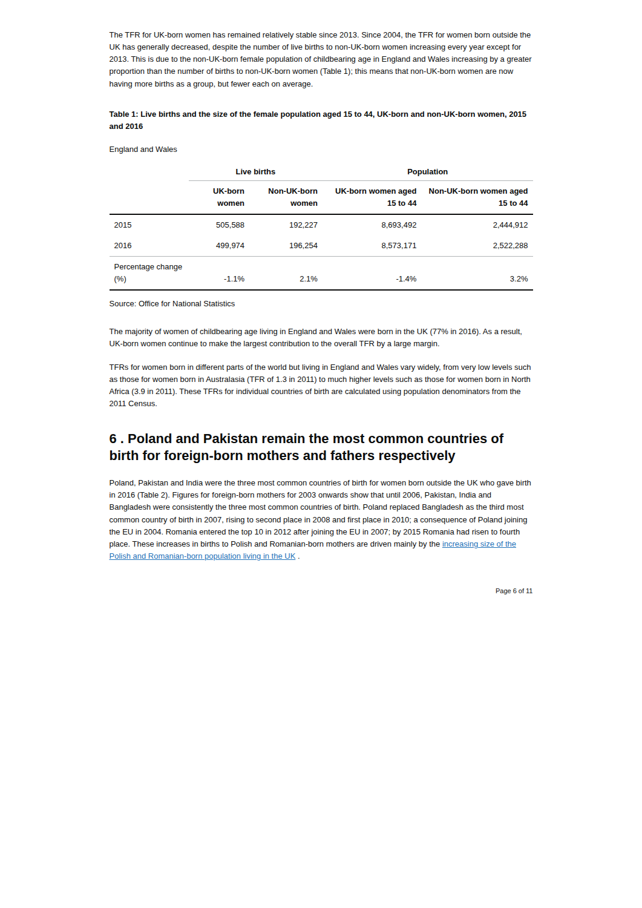The TFR for UK-born women has remained relatively stable since 2013. Since 2004, the TFR for women born outside the UK has generally decreased, despite the number of live births to non-UK-born women increasing every year except for 2013. This is due to the non-UK-born female population of childbearing age in England and Wales increasing by a greater proportion than the number of births to non-UK-born women (Table 1); this means that non-UK-born women are now having more births as a group, but fewer each on average.
Table 1: Live births and the size of the female population aged 15 to 44, UK-born and non-UK-born women, 2015 and 2016
England and Wales
| | Live births | Population |
| --- | --- | --- |
| | UK-born women | Non-UK-born women | UK-born women aged 15 to 44 | Non-UK-born women aged 15 to 44 |
| 2015 | 505,588 | 192,227 | 8,693,492 | 2,444,912 |
| 2016 | 499,974 | 196,254 | 8,573,171 | 2,522,288 |
| Percentage change (%) | -1.1% | 2.1% | -1.4% | 3.2% |
Source: Office for National Statistics
The majority of women of childbearing age living in England and Wales were born in the UK (77% in 2016). As a result, UK-born women continue to make the largest contribution to the overall TFR by a large margin.
TFRs for women born in different parts of the world but living in England and Wales vary widely, from very low levels such as those for women born in Australasia (TFR of 1.3 in 2011) to much higher levels such as those for women born in North Africa (3.9 in 2011). These TFRs for individual countries of birth are calculated using population denominators from the 2011 Census.
6 . Poland and Pakistan remain the most common countries of birth for foreign-born mothers and fathers respectively
Poland, Pakistan and India were the three most common countries of birth for women born outside the UK who gave birth in 2016 (Table 2). Figures for foreign-born mothers for 2003 onwards show that until 2006, Pakistan, India and Bangladesh were consistently the three most common countries of birth. Poland replaced Bangladesh as the third most common country of birth in 2007, rising to second place in 2008 and first place in 2010; a consequence of Poland joining the EU in 2004. Romania entered the top 10 in 2012 after joining the EU in 2007; by 2015 Romania had risen to fourth place. These increases in births to Polish and Romanian-born mothers are driven mainly by the increasing size of the Polish and Romanian-born population living in the UK .
Page 6 of 11